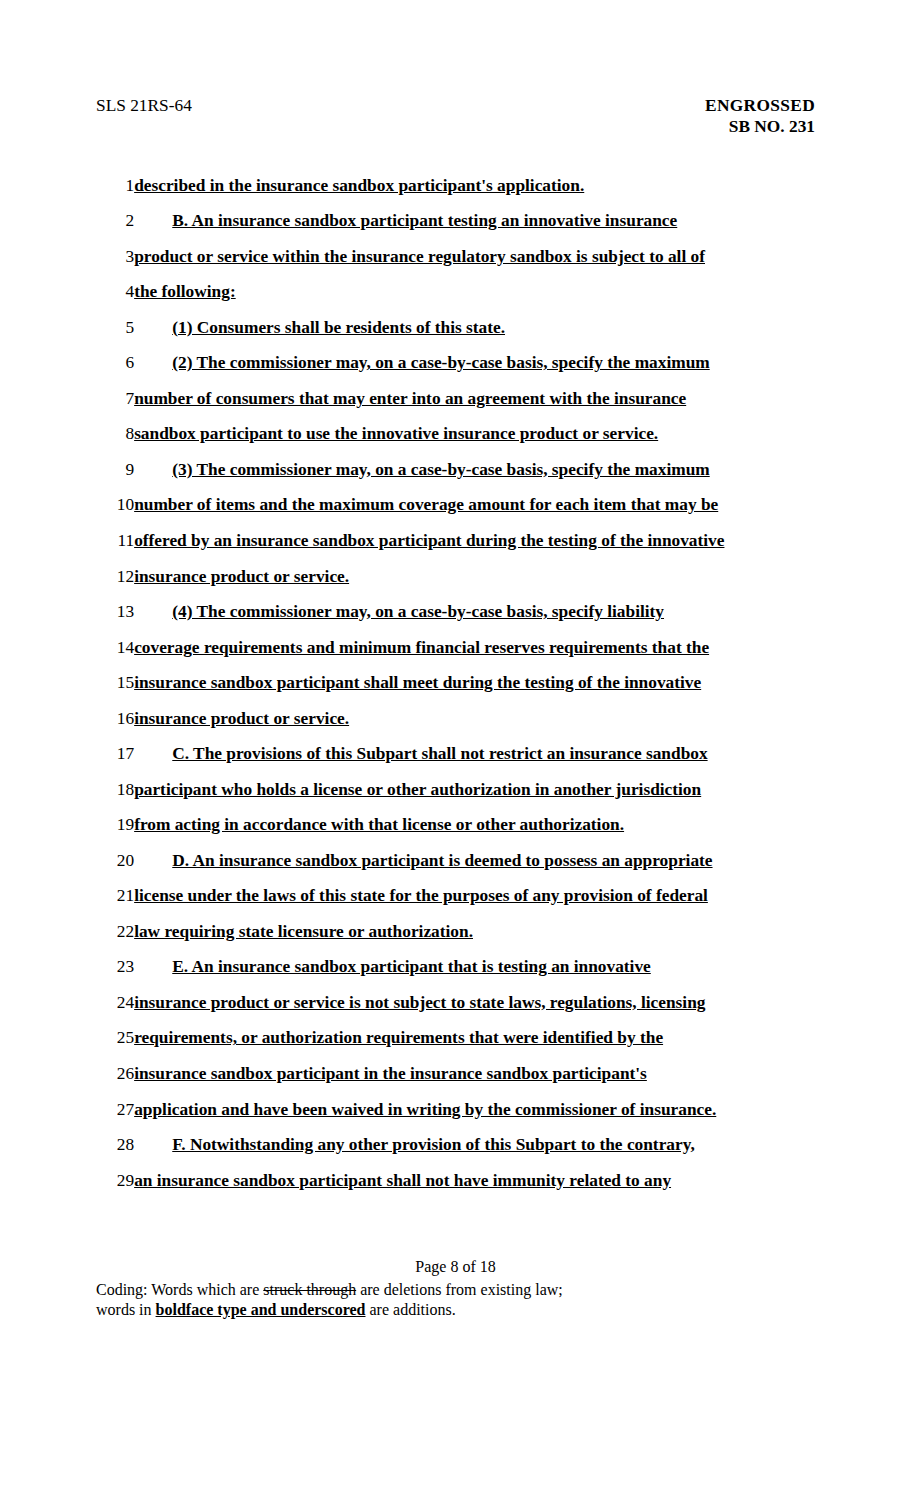SLS 21RS-64
ENGROSSED
SB NO. 231
| 1 | described in the insurance sandbox participant's application. |
| 2 | B. An insurance sandbox participant testing an innovative insurance |
| 3 | product or service within the insurance regulatory sandbox is subject to all of |
| 4 | the following: |
| 5 | (1) Consumers shall be residents of this state. |
| 6 | (2) The commissioner may, on a case-by-case basis, specify the maximum |
| 7 | number of consumers that may enter into an agreement with the insurance |
| 8 | sandbox participant to use the innovative insurance product or service. |
| 9 | (3) The commissioner may, on a case-by-case basis, specify the maximum |
| 10 | number of items and the maximum coverage amount for each item that may be |
| 11 | offered by an insurance sandbox participant during the testing of the innovative |
| 12 | insurance product or service. |
| 13 | (4) The commissioner may, on a case-by-case basis, specify liability |
| 14 | coverage requirements and minimum financial reserves requirements that the |
| 15 | insurance sandbox participant shall meet during the testing of the innovative |
| 16 | insurance product or service. |
| 17 | C. The provisions of this Subpart shall not restrict an insurance sandbox |
| 18 | participant who holds a license or other authorization in another jurisdiction |
| 19 | from acting in accordance with that license or other authorization. |
| 20 | D. An insurance sandbox participant is deemed to possess an appropriate |
| 21 | license under the laws of this state for the purposes of any provision of federal |
| 22 | law requiring state licensure or authorization. |
| 23 | E. An insurance sandbox participant that is testing an innovative |
| 24 | insurance product or service is not subject to state laws, regulations, licensing |
| 25 | requirements, or authorization requirements that were identified by the |
| 26 | insurance sandbox participant in the insurance sandbox participant's |
| 27 | application and have been waived in writing by the commissioner of insurance. |
| 28 | F. Notwithstanding any other provision of this Subpart to the contrary, |
| 29 | an insurance sandbox participant shall not have immunity related to any |
Page 8 of 18
Coding: Words which are struck through are deletions from existing law;
words in boldface type and underscored are additions.